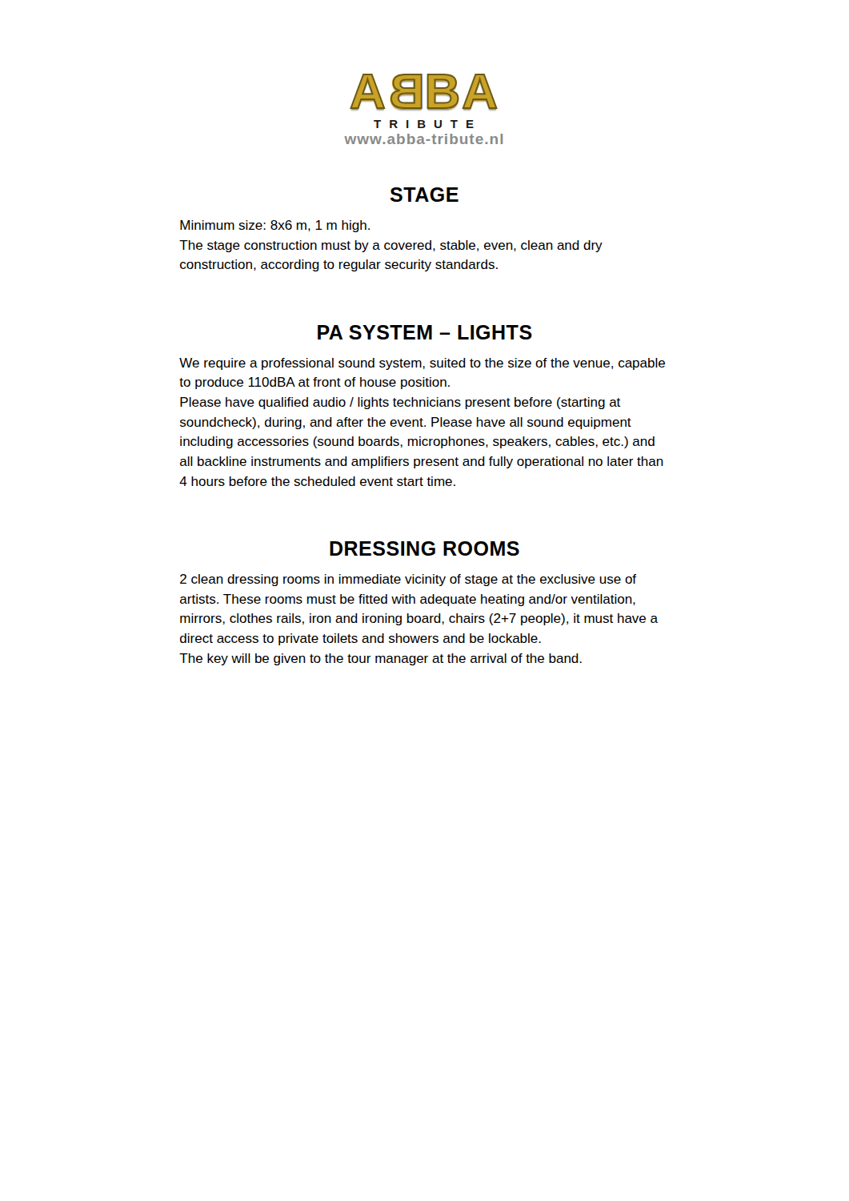ABBA
TRIBUTE
www.abba-tribute.nl
STAGE
Minimum size: 8x6 m, 1 m high.
The stage construction must by a covered, stable, even, clean and dry construction, according to regular security standards.
PA SYSTEM – LIGHTS
We require a professional sound system, suited to the size of the venue, capable to produce 110dBA at front of house position.
Please have qualified audio / lights technicians present before (starting at soundcheck), during, and after the event. Please have all sound equipment including accessories (sound boards, microphones, speakers, cables, etc.) and all backline instruments and amplifiers present and fully operational no later than 4 hours before the scheduled event start time.
DRESSING ROOMS
2 clean dressing rooms in immediate vicinity of stage at the exclusive use of artists. These rooms must be fitted with adequate heating and/or ventilation, mirrors, clothes rails, iron and ironing board, chairs (2+7 people), it must have a direct access to private toilets and showers and be lockable.
The key will be given to the tour manager at the arrival of the band.